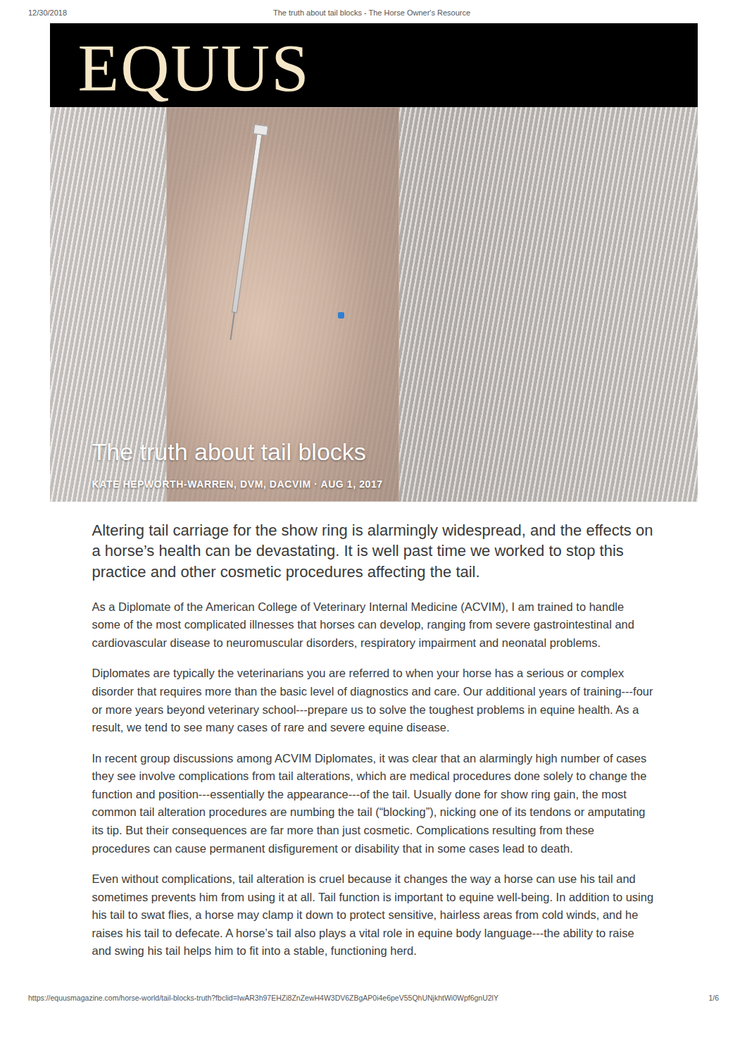12/30/2018
The truth about tail blocks - The Horse Owner's Resource
EQUUS
The truth about tail blocks
KATE HEPWORTH-WARREN, DVM, DACVIM · AUG 1, 2017
Altering tail carriage for the show ring is alarmingly widespread, and the effects on a horse’s health can be devastating. It is well past time we worked to stop this practice and other cosmetic procedures affecting the tail.
As a Diplomate of the American College of Veterinary Internal Medicine (ACVIM), I am trained to handle some of the most complicated illnesses that horses can develop, ranging from severe gastrointestinal and cardiovascular disease to neuromuscular disorders, respiratory impairment and neonatal problems.
Diplomates are typically the veterinarians you are referred to when your horse has a serious or complex disorder that requires more than the basic level of diagnostics and care. Our additional years of training---four or more years beyond veterinary school---prepare us to solve the toughest problems in equine health. As a result, we tend to see many cases of rare and severe equine disease.
In recent group discussions among ACVIM Diplomates, it was clear that an alarmingly high number of cases they see involve complications from tail alterations, which are medical procedures done solely to change the function and position---essentially the appearance---of the tail. Usually done for show ring gain, the most common tail alteration procedures are numbing the tail (“blocking”), nicking one of its tendons or amputating its tip. But their consequences are far more than just cosmetic. Complications resulting from these procedures can cause permanent disfigurement or disability that in some cases lead to death.
Even without complications, tail alteration is cruel because it changes the way a horse can use his tail and sometimes prevents him from using it at all. Tail function is important to equine well-being. In addition to using his tail to swat flies, a horse may clamp it down to protect sensitive, hairless areas from cold winds, and he raises his tail to defecate. A horse’s tail also plays a vital role in equine body language---the ability to raise and swing his tail helps him to fit into a stable, functioning herd.
https://equusmagazine.com/horse-world/tail-blocks-truth?fbclid=IwAR3h97EHZi8ZnZewH4W3DV6ZBgAP0i4e6peV55QhUNjkhtWi0Wpf6gnU2lY
1/6